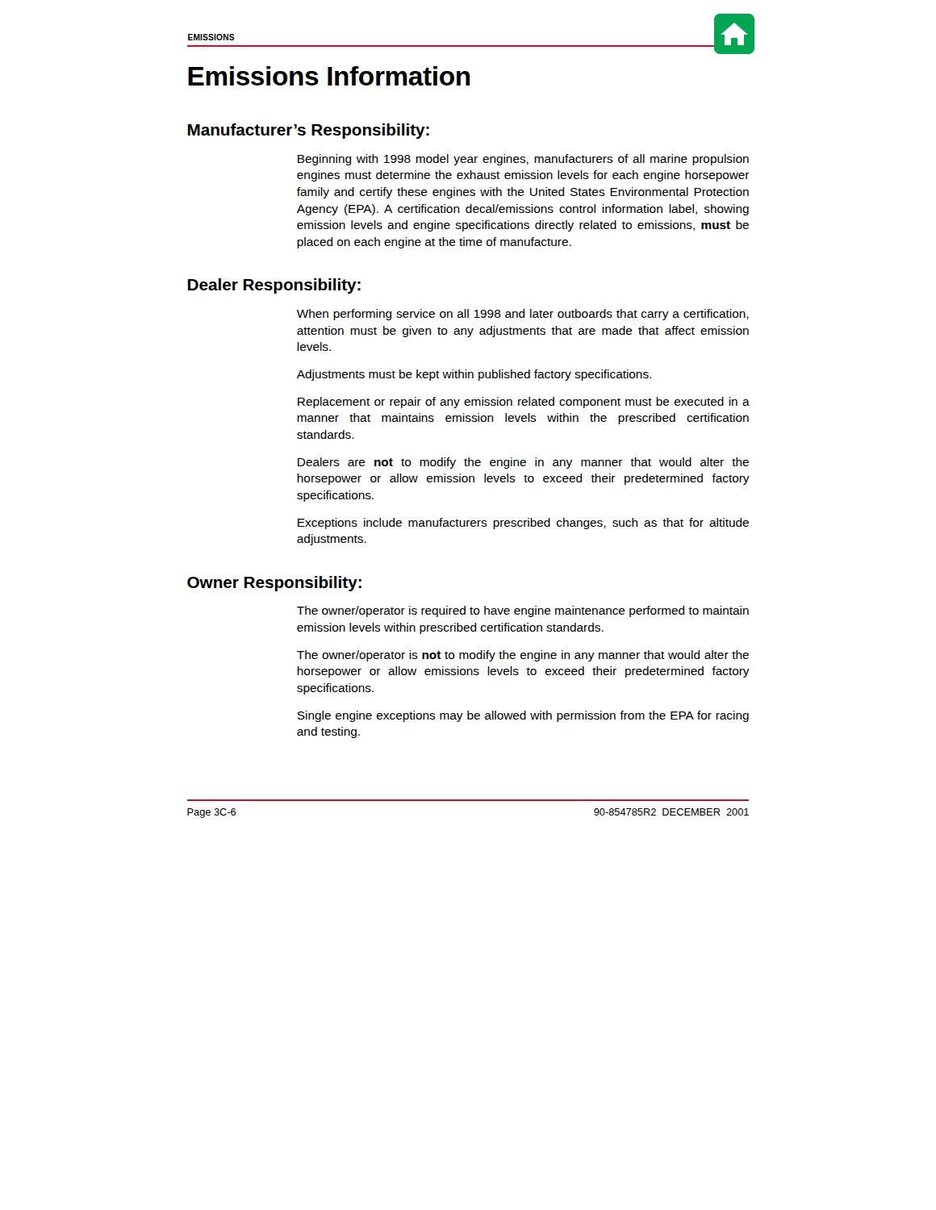EMISSIONS
Emissions Information
Manufacturer’s Responsibility:
Beginning with 1998 model year engines, manufacturers of all marine propulsion engines must determine the exhaust emission levels for each engine horsepower family and certify these engines with the United States Environmental Protection Agency (EPA). A certification decal/emissions control information label, showing emission levels and engine specifications directly related to emissions, must be placed on each engine at the time of manufacture.
Dealer Responsibility:
When performing service on all 1998 and later outboards that carry a certification, attention must be given to any adjustments that are made that affect emission levels.
Adjustments must be kept within published factory specifications.
Replacement or repair of any emission related component must be executed in a manner that maintains emission levels within the prescribed certification standards.
Dealers are not to modify the engine in any manner that would alter the horsepower or allow emission levels to exceed their predetermined factory specifications.
Exceptions include manufacturers prescribed changes, such as that for altitude adjustments.
Owner Responsibility:
The owner/operator is required to have engine maintenance performed to maintain emission levels within prescribed certification standards.
The owner/operator is not to modify the engine in any manner that would alter the horsepower or allow emissions levels to exceed their predetermined factory specifications.
Single engine exceptions may be allowed with permission from the EPA for racing and testing.
Page 3C-6
90-854785R2 DECEMBER 2001